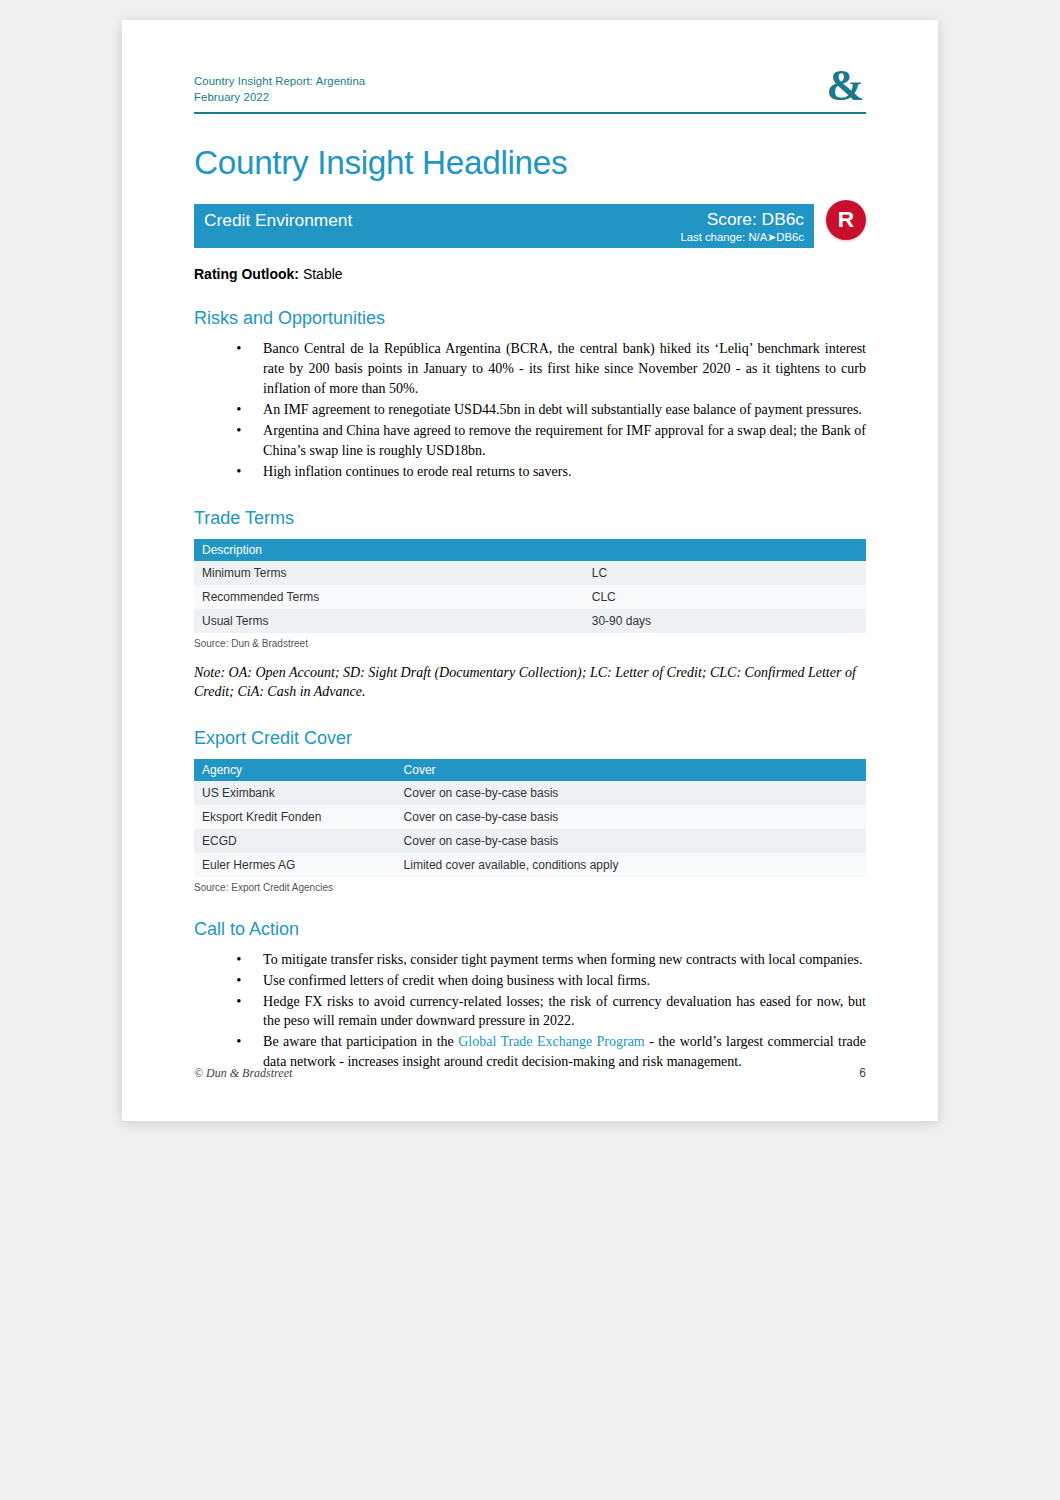Country Insight Report: Argentina
February 2022
&
Country Insight Headlines
Credit Environment
Score: DB6c Last change: N/A➤DB6c
R
Rating Outlook: Stable
Risks and Opportunities
Banco Central de la República Argentina (BCRA, the central bank) hiked its ‘Leliq’ benchmark interest rate by 200 basis points in January to 40% - its first hike since November 2020 - as it tightens to curb inflation of more than 50%.
An IMF agreement to renegotiate USD44.5bn in debt will substantially ease balance of payment pressures.
Argentina and China have agreed to remove the requirement for IMF approval for a swap deal; the Bank of China’s swap line is roughly USD18bn.
High inflation continues to erode real returns to savers.
Trade Terms
| Description | |
| --- | --- |
| Minimum Terms | LC |
| Recommended Terms | CLC |
| Usual Terms | 30-90 days |
Source: Dun & Bradstreet
Note: OA: Open Account; SD: Sight Draft (Documentary Collection); LC: Letter of Credit; CLC: Confirmed Letter of Credit; CiA: Cash in Advance.
Export Credit Cover
| Agency | Cover |
| --- | --- |
| US Eximbank | Cover on case-by-case basis |
| Eksport Kredit Fonden | Cover on case-by-case basis |
| ECGD | Cover on case-by-case basis |
| Euler Hermes AG | Limited cover available, conditions apply |
Source: Export Credit Agencies
Call to Action
To mitigate transfer risks, consider tight payment terms when forming new contracts with local companies.
Use confirmed letters of credit when doing business with local firms.
Hedge FX risks to avoid currency-related losses; the risk of currency devaluation has eased for now, but the peso will remain under downward pressure in 2022.
Be aware that participation in the Global Trade Exchange Program - the world’s largest commercial trade data network - increases insight around credit decision-making and risk management.
© Dun & Bradstreet
6